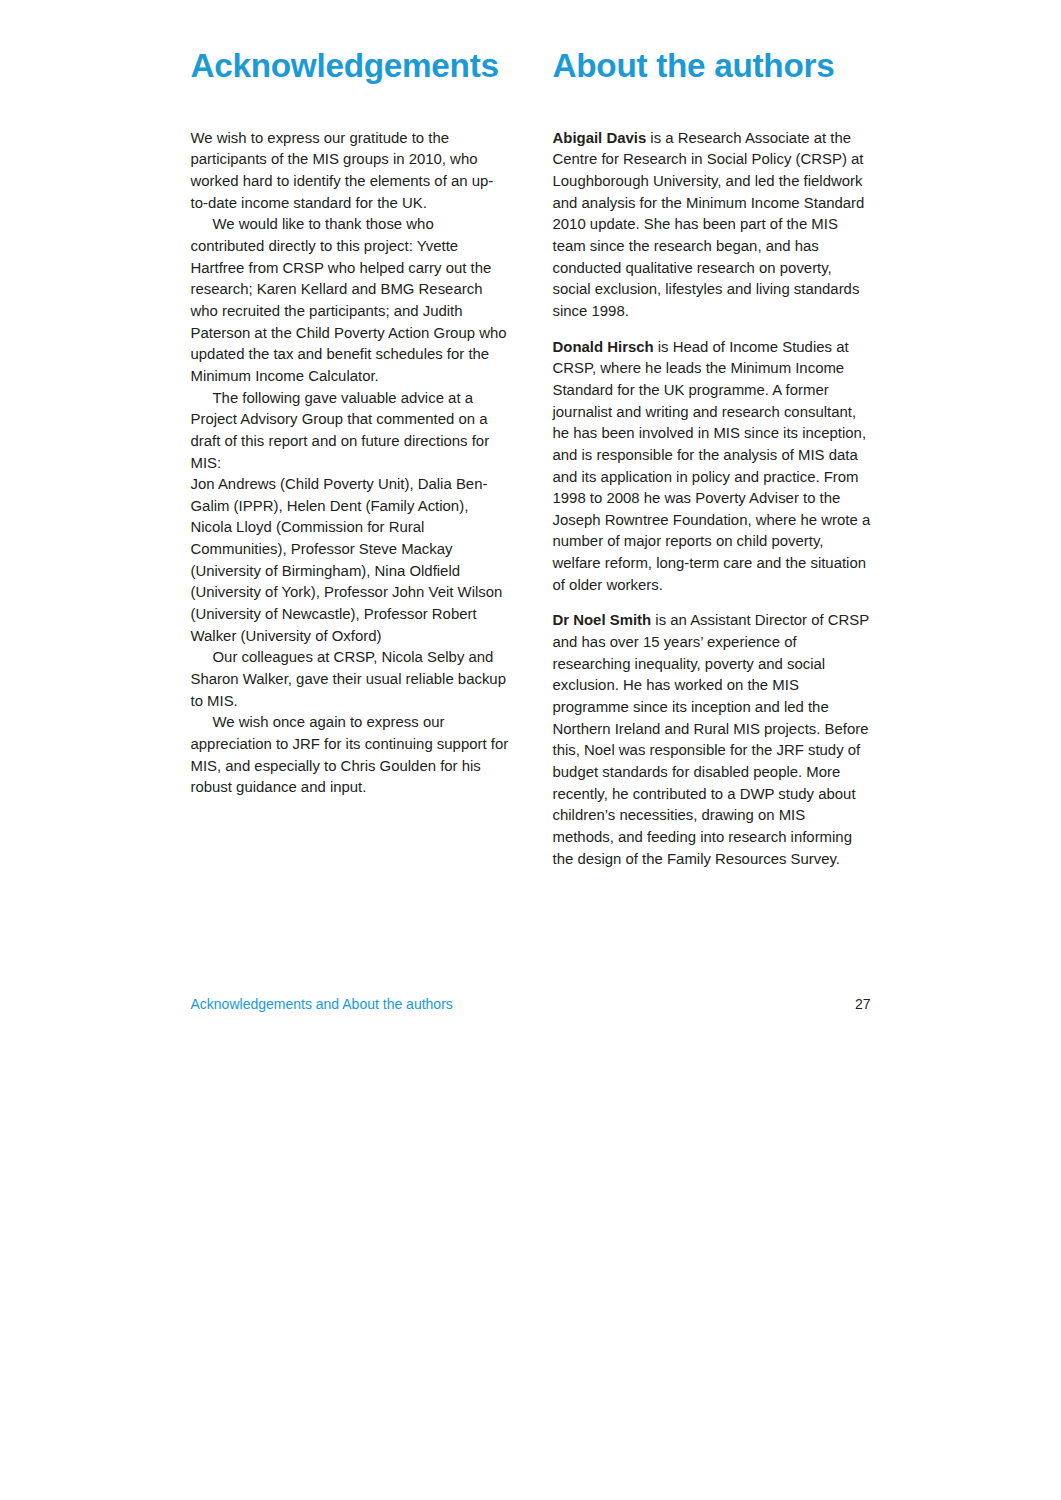Acknowledgements
We wish to express our gratitude to the participants of the MIS groups in 2010, who worked hard to identify the elements of an up-to-date income standard for the UK.
We would like to thank those who contributed directly to this project: Yvette Hartfree from CRSP who helped carry out the research; Karen Kellard and BMG Research who recruited the participants; and Judith Paterson at the Child Poverty Action Group who updated the tax and benefit schedules for the Minimum Income Calculator.
The following gave valuable advice at a Project Advisory Group that commented on a draft of this report and on future directions for MIS:
Jon Andrews (Child Poverty Unit), Dalia Ben-Galim (IPPR), Helen Dent (Family Action), Nicola Lloyd (Commission for Rural Communities), Professor Steve Mackay (University of Birmingham), Nina Oldfield (University of York), Professor John Veit Wilson (University of Newcastle), Professor Robert Walker (University of Oxford)
Our colleagues at CRSP, Nicola Selby and Sharon Walker, gave their usual reliable backup to MIS.
We wish once again to express our appreciation to JRF for its continuing support for MIS, and especially to Chris Goulden for his robust guidance and input.
About the authors
Abigail Davis is a Research Associate at the Centre for Research in Social Policy (CRSP) at Loughborough University, and led the fieldwork and analysis for the Minimum Income Standard 2010 update. She has been part of the MIS team since the research began, and has conducted qualitative research on poverty, social exclusion, lifestyles and living standards since 1998.
Donald Hirsch is Head of Income Studies at CRSP, where he leads the Minimum Income Standard for the UK programme. A former journalist and writing and research consultant, he has been involved in MIS since its inception, and is responsible for the analysis of MIS data and its application in policy and practice. From 1998 to 2008 he was Poverty Adviser to the Joseph Rowntree Foundation, where he wrote a number of major reports on child poverty, welfare reform, long-term care and the situation of older workers.
Dr Noel Smith is an Assistant Director of CRSP and has over 15 years’ experience of researching inequality, poverty and social exclusion. He has worked on the MIS programme since its inception and led the Northern Ireland and Rural MIS projects. Before this, Noel was responsible for the JRF study of budget standards for disabled people. More recently, he contributed to a DWP study about children’s necessities, drawing on MIS methods, and feeding into research informing the design of the Family Resources Survey.
Acknowledgements and About the authors 27